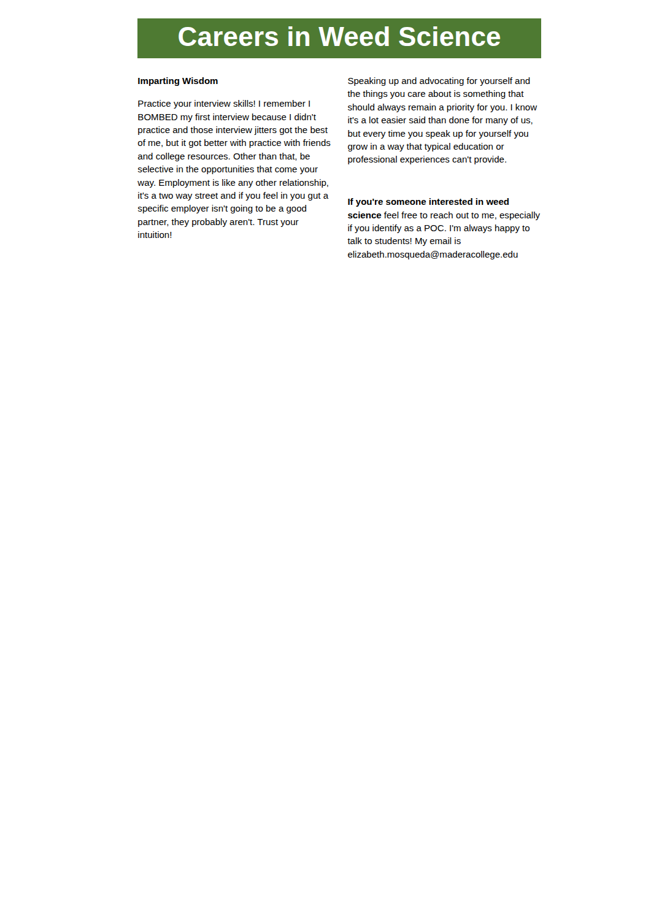Careers in Weed Science
Imparting Wisdom
Practice your interview skills! I remember I BOMBED my first interview because I didn't practice and those interview jitters got the best of me, but it got better with practice with friends and college resources. Other than that, be selective in the opportunities that come your way. Employment is like any other relationship, it's a two way street and if you feel in you gut a specific employer isn't going to be a good partner, they probably aren't. Trust your intuition!
Speaking up and advocating for yourself and the things you care about is something that should always remain a priority for you. I know it's a lot easier said than done for many of us, but every time you speak up for yourself you grow in a way that typical education or professional experiences can't provide.
If you're someone interested in weed science feel free to reach out to me, especially if you identify as a POC. I'm always happy to talk to students! My email is elizabeth.mosqueda@maderacollege.edu